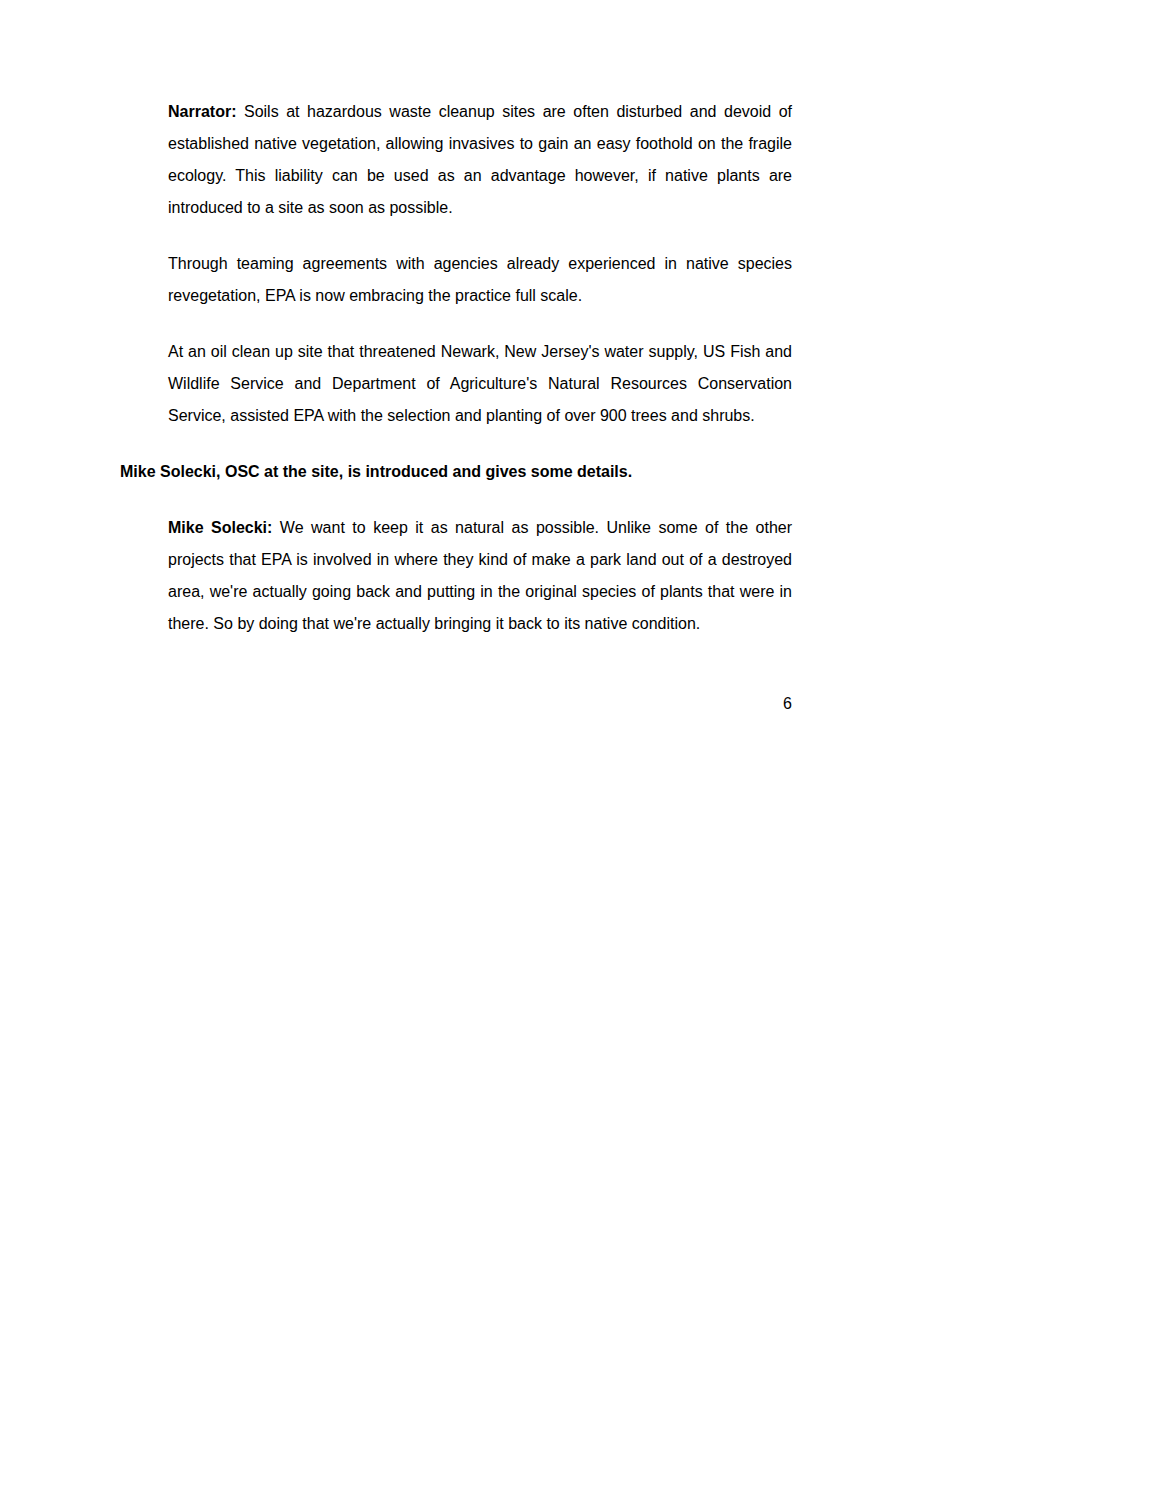Narrator: Soils at hazardous waste cleanup sites are often disturbed and devoid of established native vegetation, allowing invasives to gain an easy foothold on the fragile ecology. This liability can be used as an advantage however, if native plants are introduced to a site as soon as possible.
Through teaming agreements with agencies already experienced in native species revegetation, EPA is now embracing the practice full scale.
At an oil clean up site that threatened Newark, New Jersey's water supply, US Fish and Wildlife Service and Department of Agriculture's Natural Resources Conservation Service, assisted EPA with the selection and planting of over 900 trees and shrubs.
Mike Solecki, OSC at the site, is introduced and gives some details.
Mike Solecki: We want to keep it as natural as possible. Unlike some of the other projects that EPA is involved in where they kind of make a park land out of a destroyed area, we're actually going back and putting in the original species of plants that were in there. So by doing that we're actually bringing it back to its native condition.
6